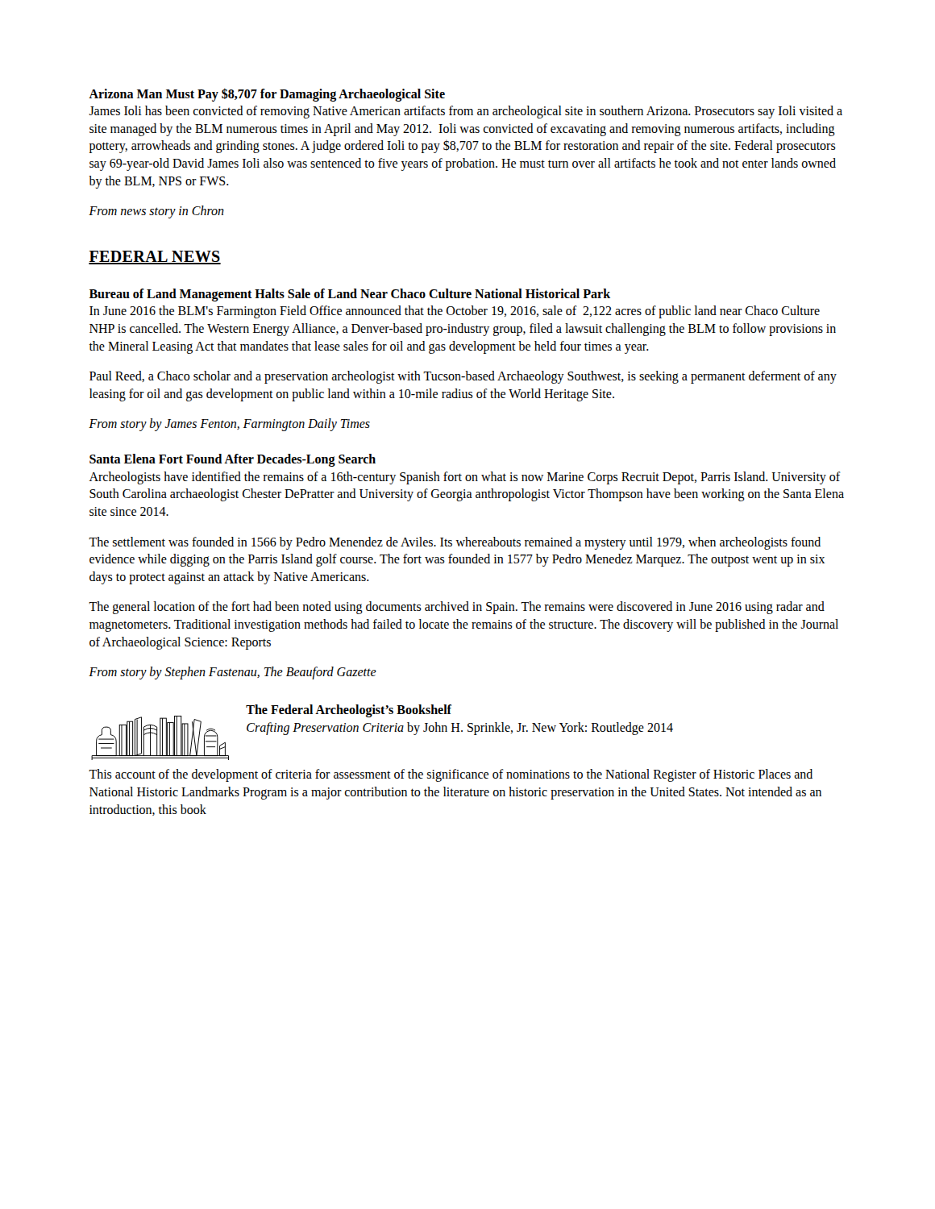Arizona Man Must Pay $8,707 for Damaging Archaeological Site
James Ioli has been convicted of removing Native American artifacts from an archeological site in southern Arizona. Prosecutors say Ioli visited a site managed by the BLM numerous times in April and May 2012. Ioli was convicted of excavating and removing numerous artifacts, including pottery, arrowheads and grinding stones. A judge ordered Ioli to pay $8,707 to the BLM for restoration and repair of the site. Federal prosecutors say 69-year-old David James Ioli also was sentenced to five years of probation. He must turn over all artifacts he took and not enter lands owned by the BLM, NPS or FWS.
From news story in Chron
FEDERAL NEWS
Bureau of Land Management Halts Sale of Land Near Chaco Culture National Historical Park
In June 2016 the BLM's Farmington Field Office announced that the October 19, 2016, sale of 2,122 acres of public land near Chaco Culture NHP is cancelled. The Western Energy Alliance, a Denver-based pro-industry group, filed a lawsuit challenging the BLM to follow provisions in the Mineral Leasing Act that mandates that lease sales for oil and gas development be held four times a year.
Paul Reed, a Chaco scholar and a preservation archeologist with Tucson-based Archaeology Southwest, is seeking a permanent deferment of any leasing for oil and gas development on public land within a 10-mile radius of the World Heritage Site.
From story by James Fenton, Farmington Daily Times
Santa Elena Fort Found After Decades-Long Search
Archeologists have identified the remains of a 16th-century Spanish fort on what is now Marine Corps Recruit Depot, Parris Island. University of South Carolina archaeologist Chester DePratter and University of Georgia anthropologist Victor Thompson have been working on the Santa Elena site since 2014.
The settlement was founded in 1566 by Pedro Menendez de Aviles. Its whereabouts remained a mystery until 1979, when archeologists found evidence while digging on the Parris Island golf course. The fort was founded in 1577 by Pedro Menedez Marquez. The outpost went up in six days to protect against an attack by Native Americans.
The general location of the fort had been noted using documents archived in Spain. The remains were discovered in June 2016 using radar and magnetometers. Traditional investigation methods had failed to locate the remains of the structure. The discovery will be published in the Journal of Archaeological Science: Reports
From story by Stephen Fastenau, The Beauford Gazette
The Federal Archeologist’s Bookshelf
Crafting Preservation Criteria by John H. Sprinkle, Jr. New York: Routledge 2014
This account of the development of criteria for assessment of the significance of nominations to the National Register of Historic Places and National Historic Landmarks Program is a major contribution to the literature on historic preservation in the United States. Not intended as an introduction, this book